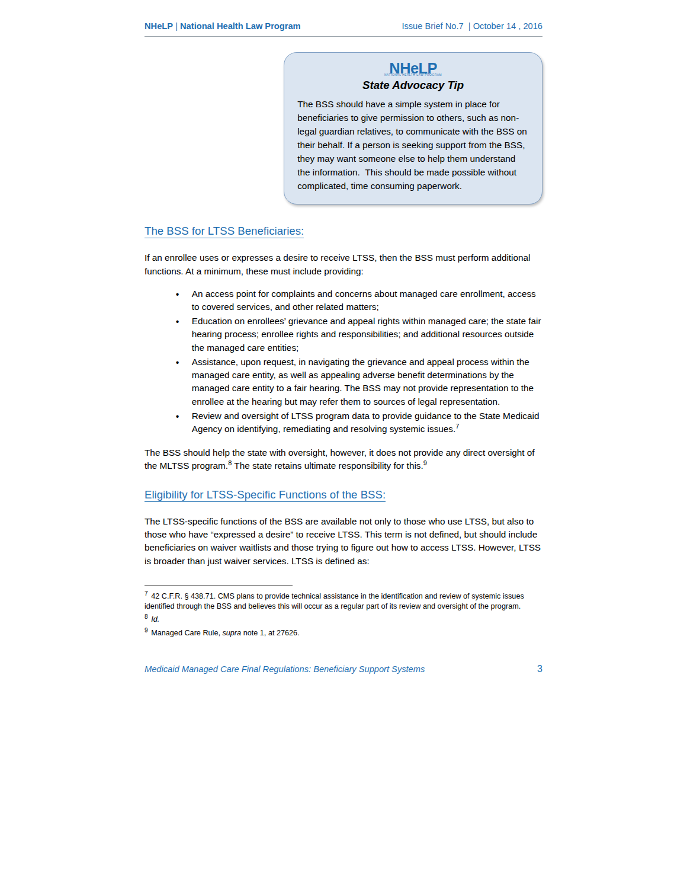NHeLP | National Health Law Program
Issue Brief No.7 | October 14 , 2016
NHeLP
NATIONAL HEALTH LAW PROGRAM
State Advocacy Tip
The BSS should have a simple system in place for beneficiaries to give permission to others, such as non-legal guardian relatives, to communicate with the BSS on their behalf. If a person is seeking support from the BSS, they may want someone else to help them understand the information. This should be made possible without complicated, time consuming paperwork.
The BSS for LTSS Beneficiaries:
If an enrollee uses or expresses a desire to receive LTSS, then the BSS must perform additional functions. At a minimum, these must include providing:
An access point for complaints and concerns about managed care enrollment, access to covered services, and other related matters;
Education on enrollees’ grievance and appeal rights within managed care; the state fair hearing process; enrollee rights and responsibilities; and additional resources outside the managed care entities;
Assistance, upon request, in navigating the grievance and appeal process within the managed care entity, as well as appealing adverse benefit determinations by the managed care entity to a fair hearing. The BSS may not provide representation to the enrollee at the hearing but may refer them to sources of legal representation.
Review and oversight of LTSS program data to provide guidance to the State Medicaid Agency on identifying, remediating and resolving systemic issues.7
The BSS should help the state with oversight, however, it does not provide any direct oversight of the MLTSS program.8 The state retains ultimate responsibility for this.9
Eligibility for LTSS-Specific Functions of the BSS:
The LTSS-specific functions of the BSS are available not only to those who use LTSS, but also to those who have “expressed a desire” to receive LTSS. This term is not defined, but should include beneficiaries on waiver waitlists and those trying to figure out how to access LTSS. However, LTSS is broader than just waiver services. LTSS is defined as:
7 42 C.F.R. § 438.71. CMS plans to provide technical assistance in the identification and review of systemic issues identified through the BSS and believes this will occur as a regular part of its review and oversight of the program.
8 Id.
9 Managed Care Rule, supra note 1, at 27626.
Medicaid Managed Care Final Regulations: Beneficiary Support Systems
3